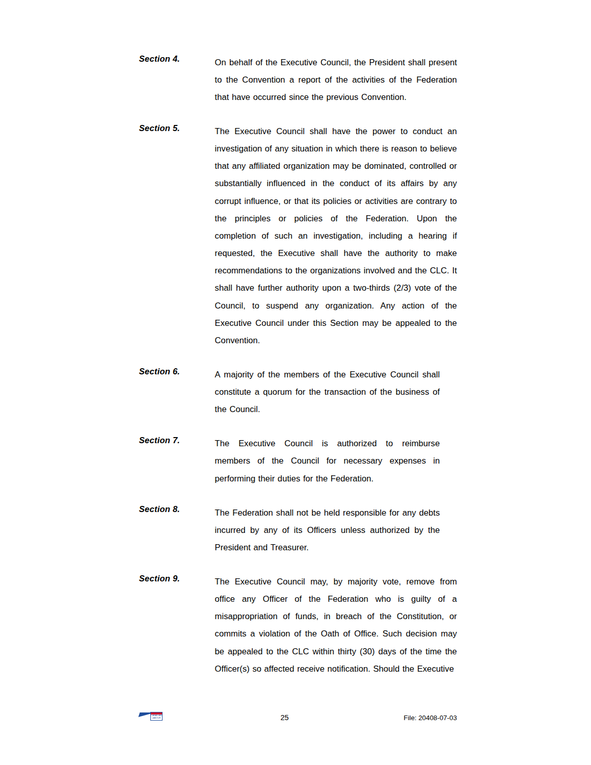Section 4.
On behalf of the Executive Council, the President shall present to the Convention a report of the activities of the Federation that have occurred since the previous Convention.
Section 5.
The Executive Council shall have the power to conduct an investigation of any situation in which there is reason to believe that any affiliated organization may be dominated, controlled or substantially influenced in the conduct of its affairs by any corrupt influence, or that its policies or activities are contrary to the principles or policies of the Federation. Upon the completion of such an investigation, including a hearing if requested, the Executive shall have the authority to make recommendations to the organizations involved and the CLC. It shall have further authority upon a two-thirds (2/3) vote of the Council, to suspend any organization. Any action of the Executive Council under this Section may be appealed to the Convention.
Section 6.
A majority of the members of the Executive Council shall constitute a quorum for the transaction of the business of the Council.
Section 7.
The Executive Council is authorized to reimburse members of the Council for necessary expenses in performing their duties for the Federation.
Section 8.
The Federation shall not be held responsible for any debts incurred by any of its Officers unless authorized by the President and Treasurer.
Section 9.
The Executive Council may, by majority vote, remove from office any Officer of the Federation who is guilty of a misappropriation of funds, in breach of the Constitution, or commits a violation of the Oath of Office. Such decision may be appealed to the CLC within thirty (30) days of the time the Officer(s) so affected receive notification. Should the Executive
CANADIAN LABOUR
25
File: 20408-07-03